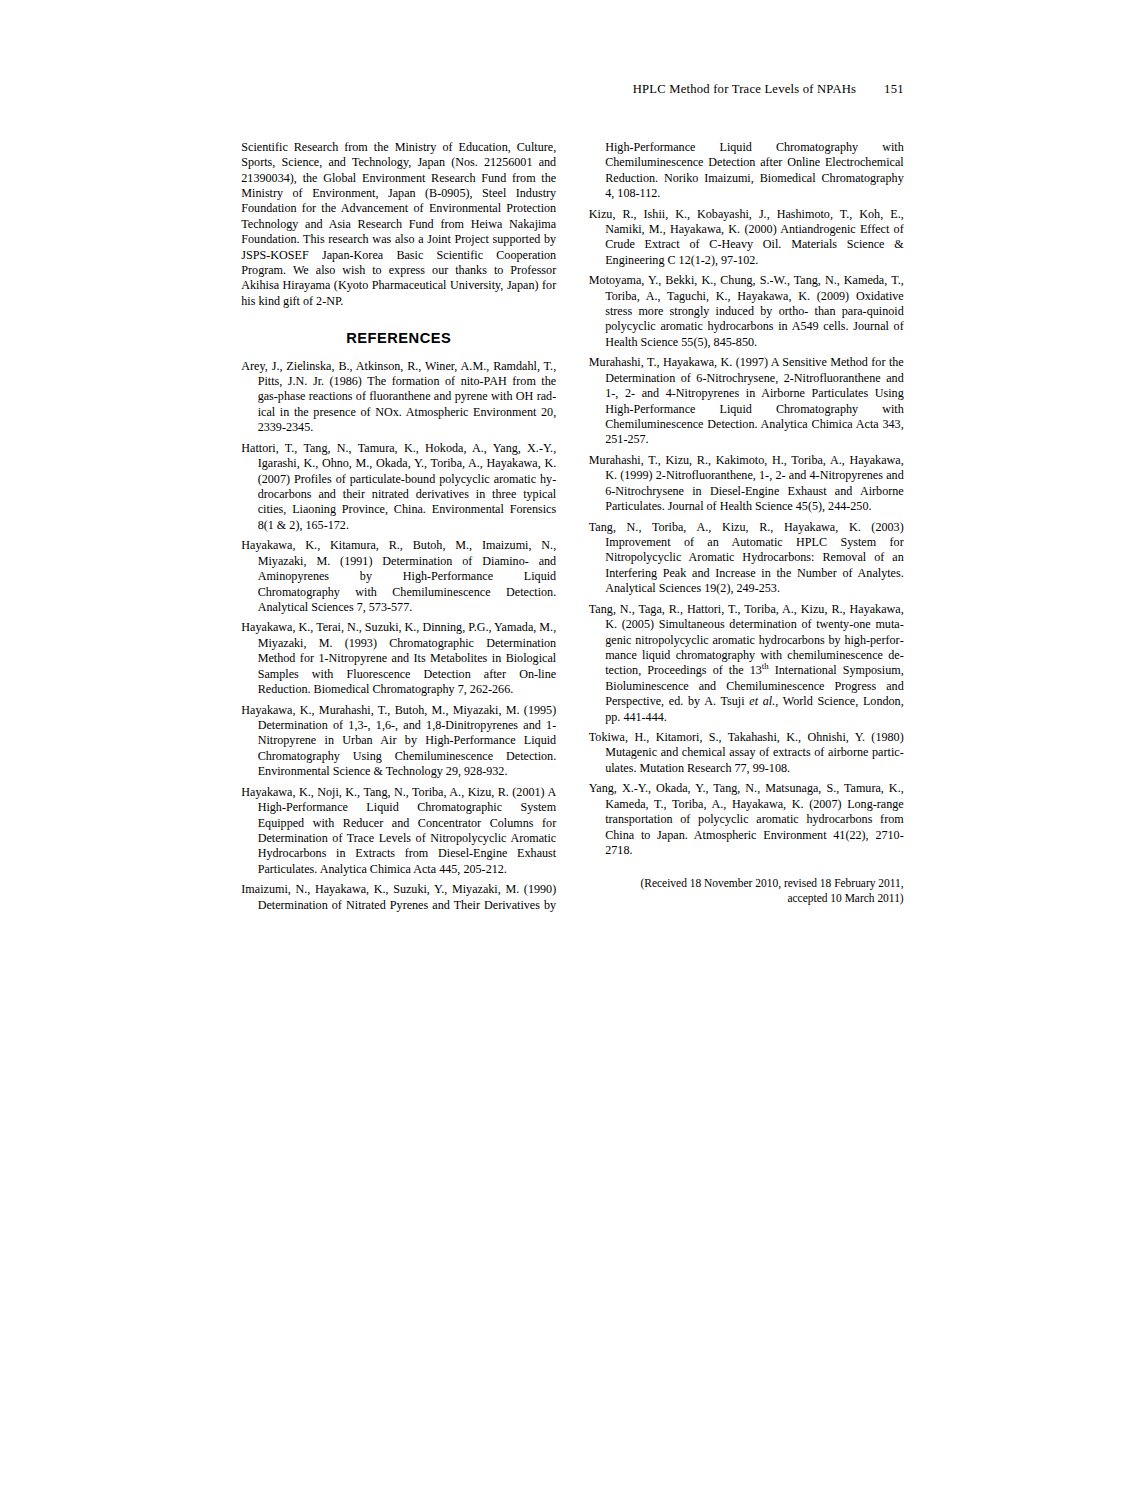HPLC Method for Trace Levels of NPAHs151
Scientific Research from the Ministry of Education, Culture, Sports, Science, and Technology, Japan (Nos. 21256001 and 21390034), the Global Environment Research Fund from the Ministry of Environment, Japan (B-0905), Steel Industry Foundation for the Advancement of Environmental Protection Technology and Asia Research Fund from Heiwa Nakajima Foundation. This research was also a Joint Project supported by JSPS-KOSEF Japan-Korea Basic Scientific Cooperation Program. We also wish to express our thanks to Professor Akihisa Hirayama (Kyoto Pharmaceutical University, Japan) for his kind gift of 2-NP.
REFERENCES
Arey, J., Zielinska, B., Atkinson, R., Winer, A.M., Ramdahl, T., Pitts, J.N. Jr. (1986) The formation of nito-PAH from the gas-phase reactions of fluoranthene and pyrene with OH radical in the presence of NOx. Atmospheric Environment 20, 2339-2345.
Hattori, T., Tang, N., Tamura, K., Hokoda, A., Yang, X.-Y., Igarashi, K., Ohno, M., Okada, Y., Toriba, A., Hayakawa, K. (2007) Profiles of particulate-bound polycyclic aromatic hydrocarbons and their nitrated derivatives in three typical cities, Liaoning Province, China. Environmental Forensics 8(1 & 2), 165-172.
Hayakawa, K., Kitamura, R., Butoh, M., Imaizumi, N., Miyazaki, M. (1991) Determination of Diamino- and Aminopyrenes by High-Performance Liquid Chromatography with Chemiluminescence Detection. Analytical Sciences 7, 573-577.
Hayakawa, K., Terai, N., Suzuki, K., Dinning, P.G., Yamada, M., Miyazaki, M. (1993) Chromatographic Determination Method for 1-Nitropyrene and Its Metabolites in Biological Samples with Fluorescence Detection after On-line Reduction. Biomedical Chromatography 7, 262-266.
Hayakawa, K., Murahashi, T., Butoh, M., Miyazaki, M. (1995) Determination of 1,3-, 1,6-, and 1,8-Dinitropyrenes and 1-Nitropyrene in Urban Air by High-Performance Liquid Chromatography Using Chemiluminescence Detection. Environmental Science & Technology 29, 928-932.
Hayakawa, K., Noji, K., Tang, N., Toriba, A., Kizu, R. (2001) A High-Performance Liquid Chromatographic System Equipped with Reducer and Concentrator Columns for Determination of Trace Levels of Nitropolycyclic Aromatic Hydrocarbons in Extracts from Diesel-Engine Exhaust Particulates. Analytica Chimica Acta 445, 205-212.
Imaizumi, N., Hayakawa, K., Suzuki, Y., Miyazaki, M. (1990) Determination of Nitrated Pyrenes and Their Derivatives by High-Performance Liquid Chromatography with Chemiluminescence Detection after Online Electrochemical Reduction. Noriko Imaizumi, Biomedical Chromatography 4, 108-112.
Kizu, R., Ishii, K., Kobayashi, J., Hashimoto, T., Koh, E., Namiki, M., Hayakawa, K. (2000) Antiandrogenic Effect of Crude Extract of C-Heavy Oil. Materials Science & Engineering C 12(1-2), 97-102.
Motoyama, Y., Bekki, K., Chung, S.-W., Tang, N., Kameda, T., Toriba, A., Taguchi, K., Hayakawa, K. (2009) Oxidative stress more strongly induced by ortho- than para-quinoid polycyclic aromatic hydrocarbons in A549 cells. Journal of Health Science 55(5), 845-850.
Murahashi, T., Hayakawa, K. (1997) A Sensitive Method for the Determination of 6-Nitrochrysene, 2-Nitrofluoranthene and 1-, 2- and 4-Nitropyrenes in Airborne Particulates Using High-Performance Liquid Chromatography with Chemiluminescence Detection. Analytica Chimica Acta 343, 251-257.
Murahashi, T., Kizu, R., Kakimoto, H., Toriba, A., Hayakawa, K. (1999) 2-Nitrofluoranthene, 1-, 2- and 4-Nitropyrenes and 6-Nitrochrysene in Diesel-Engine Exhaust and Airborne Particulates. Journal of Health Science 45(5), 244-250.
Tang, N., Toriba, A., Kizu, R., Hayakawa, K. (2003) Improvement of an Automatic HPLC System for Nitropolycyclic Aromatic Hydrocarbons: Removal of an Interfering Peak and Increase in the Number of Analytes. Analytical Sciences 19(2), 249-253.
Tang, N., Taga, R., Hattori, T., Toriba, A., Kizu, R., Hayakawa, K. (2005) Simultaneous determination of twenty-one mutagenic nitropolycyclic aromatic hydrocarbons by high-performance liquid chromatography with chemiluminescence detection, Proceedings of the 13th International Symposium, Bioluminescence and Chemiluminescence Progress and Perspective, ed. by A. Tsuji et al., World Science, London, pp. 441-444.
Tokiwa, H., Kitamori, S., Takahashi, K., Ohnishi, Y. (1980) Mutagenic and chemical assay of extracts of airborne particulates. Mutation Research 77, 99-108.
Yang, X.-Y., Okada, Y., Tang, N., Matsunaga, S., Tamura, K., Kameda, T., Toriba, A., Hayakawa, K. (2007) Long-range transportation of polycyclic aromatic hydrocarbons from China to Japan. Atmospheric Environment 41(22), 2710-2718.
(Received 18 November 2010, revised 18 February 2011,
accepted 10 March 2011)